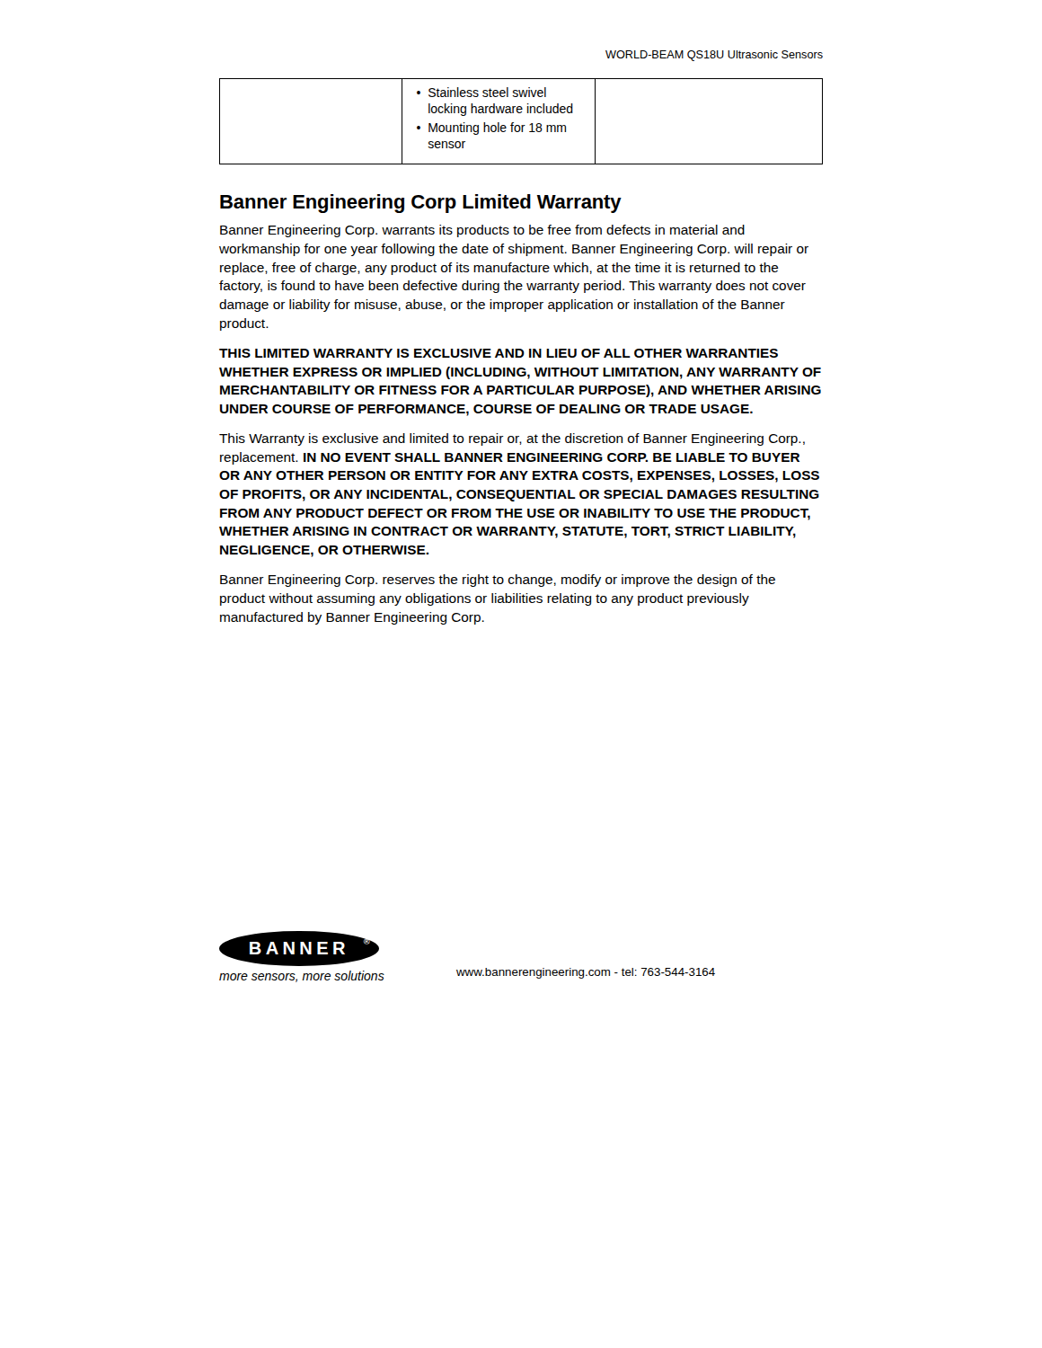WORLD-BEAM QS18U Ultrasonic Sensors
| | Stainless steel swivel locking hardware included Mounting hole for 18 mm sensor | |
Banner Engineering Corp Limited Warranty
Banner Engineering Corp. warrants its products to be free from defects in material and workmanship for one year following the date of shipment. Banner Engineering Corp. will repair or replace, free of charge, any product of its manufacture which, at the time it is returned to the factory, is found to have been defective during the warranty period. This warranty does not cover damage or liability for misuse, abuse, or the improper application or installation of the Banner product.
THIS LIMITED WARRANTY IS EXCLUSIVE AND IN LIEU OF ALL OTHER WARRANTIES WHETHER EXPRESS OR IMPLIED (INCLUDING, WITHOUT LIMITATION, ANY WARRANTY OF MERCHANTABILITY OR FITNESS FOR A PARTICULAR PURPOSE), AND WHETHER ARISING UNDER COURSE OF PERFORMANCE, COURSE OF DEALING OR TRADE USAGE.
This Warranty is exclusive and limited to repair or, at the discretion of Banner Engineering Corp., replacement. IN NO EVENT SHALL BANNER ENGINEERING CORP. BE LIABLE TO BUYER OR ANY OTHER PERSON OR ENTITY FOR ANY EXTRA COSTS, EXPENSES, LOSSES, LOSS OF PROFITS, OR ANY INCIDENTAL, CONSEQUENTIAL OR SPECIAL DAMAGES RESULTING FROM ANY PRODUCT DEFECT OR FROM THE USE OR INABILITY TO USE THE PRODUCT, WHETHER ARISING IN CONTRACT OR WARRANTY, STATUTE, TORT, STRICT LIABILITY, NEGLIGENCE, OR OTHERWISE.
Banner Engineering Corp. reserves the right to change, modify or improve the design of the product without assuming any obligations or liabilities relating to any product previously manufactured by Banner Engineering Corp.
BANNER®
more sensors, more solutions
www.bannerengineering.com - tel: 763-544-3164